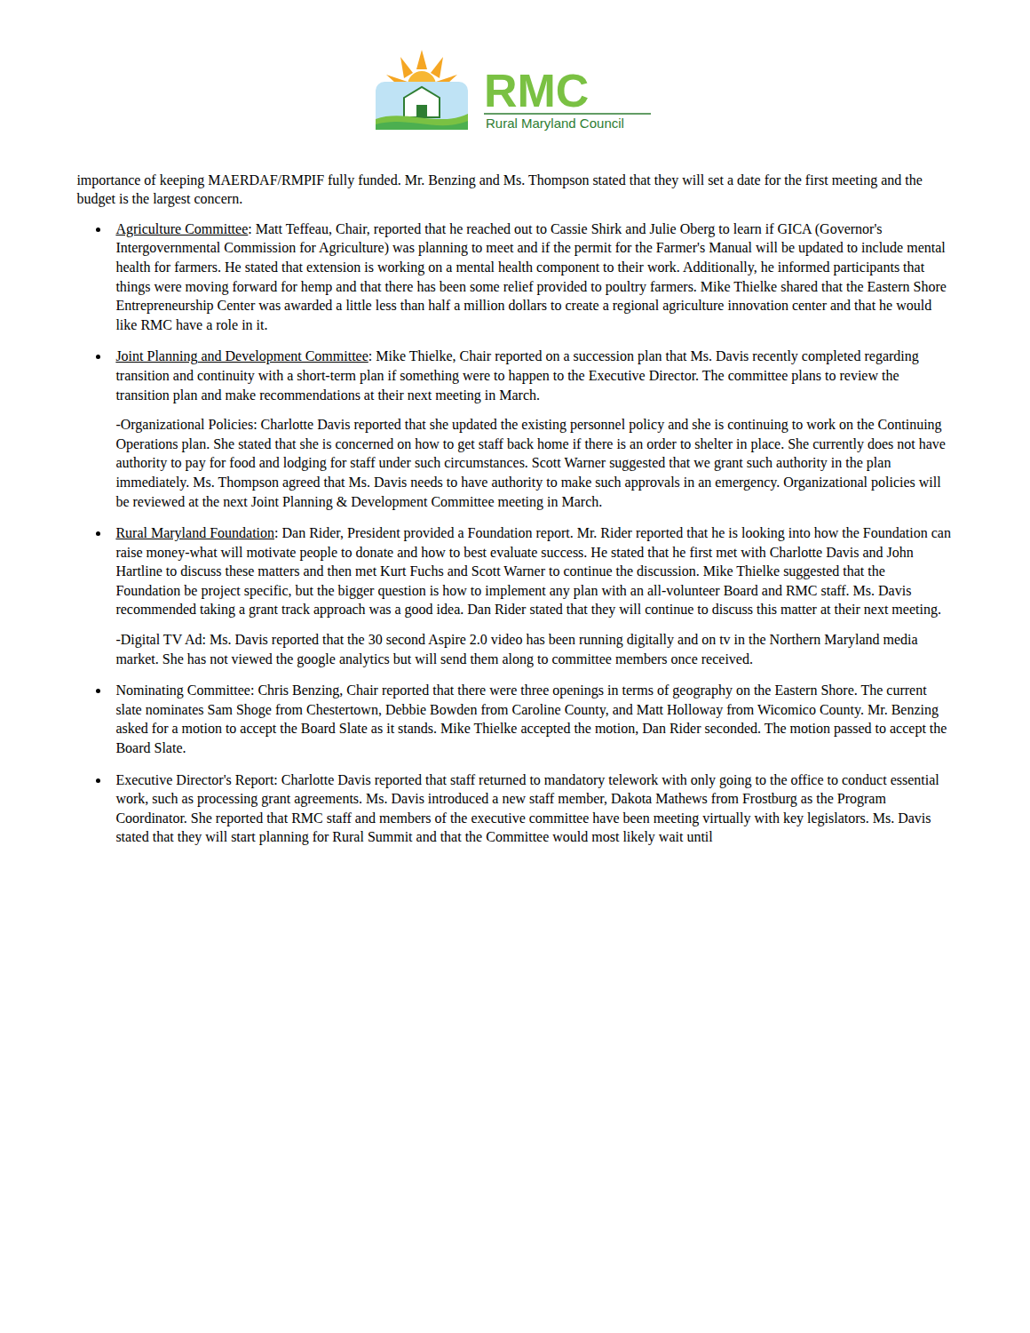RMC Rural Maryland Council
importance of keeping MAERDAF/RMPIF fully funded. Mr. Benzing and Ms. Thompson stated that they will set a date for the first meeting and the budget is the largest concern.
Agriculture Committee: Matt Teffeau, Chair, reported that he reached out to Cassie Shirk and Julie Oberg to learn if GICA (Governor's Intergovernmental Commission for Agriculture) was planning to meet and if the permit for the Farmer's Manual will be updated to include mental health for farmers. He stated that extension is working on a mental health component to their work. Additionally, he informed participants that things were moving forward for hemp and that there has been some relief provided to poultry farmers. Mike Thielke shared that the Eastern Shore Entrepreneurship Center was awarded a little less than half a million dollars to create a regional agriculture innovation center and that he would like RMC have a role in it.
Joint Planning and Development Committee: Mike Thielke, Chair reported on a succession plan that Ms. Davis recently completed regarding transition and continuity with a short-term plan if something were to happen to the Executive Director. The committee plans to review the transition plan and make recommendations at their next meeting in March.
-Organizational Policies: Charlotte Davis reported that she updated the existing personnel policy and she is continuing to work on the Continuing Operations plan. She stated that she is concerned on how to get staff back home if there is an order to shelter in place. She currently does not have authority to pay for food and lodging for staff under such circumstances. Scott Warner suggested that we grant such authority in the plan immediately. Ms. Thompson agreed that Ms. Davis needs to have authority to make such approvals in an emergency. Organizational policies will be reviewed at the next Joint Planning & Development Committee meeting in March.
Rural Maryland Foundation: Dan Rider, President provided a Foundation report. Mr. Rider reported that he is looking into how the Foundation can raise money-what will motivate people to donate and how to best evaluate success. He stated that he first met with Charlotte Davis and John Hartline to discuss these matters and then met Kurt Fuchs and Scott Warner to continue the discussion. Mike Thielke suggested that the Foundation be project specific, but the bigger question is how to implement any plan with an all-volunteer Board and RMC staff. Ms. Davis recommended taking a grant track approach was a good idea. Dan Rider stated that they will continue to discuss this matter at their next meeting.
-Digital TV Ad: Ms. Davis reported that the 30 second Aspire 2.0 video has been running digitally and on tv in the Northern Maryland media market. She has not viewed the google analytics but will send them along to committee members once received.
Nominating Committee: Chris Benzing, Chair reported that there were three openings in terms of geography on the Eastern Shore. The current slate nominates Sam Shoge from Chestertown, Debbie Bowden from Caroline County, and Matt Holloway from Wicomico County. Mr. Benzing asked for a motion to accept the Board Slate as it stands. Mike Thielke accepted the motion, Dan Rider seconded. The motion passed to accept the Board Slate.
Executive Director's Report: Charlotte Davis reported that staff returned to mandatory telework with only going to the office to conduct essential work, such as processing grant agreements. Ms. Davis introduced a new staff member, Dakota Mathews from Frostburg as the Program Coordinator. She reported that RMC staff and members of the executive committee have been meeting virtually with key legislators. Ms. Davis stated that they will start planning for Rural Summit and that the Committee would most likely wait until